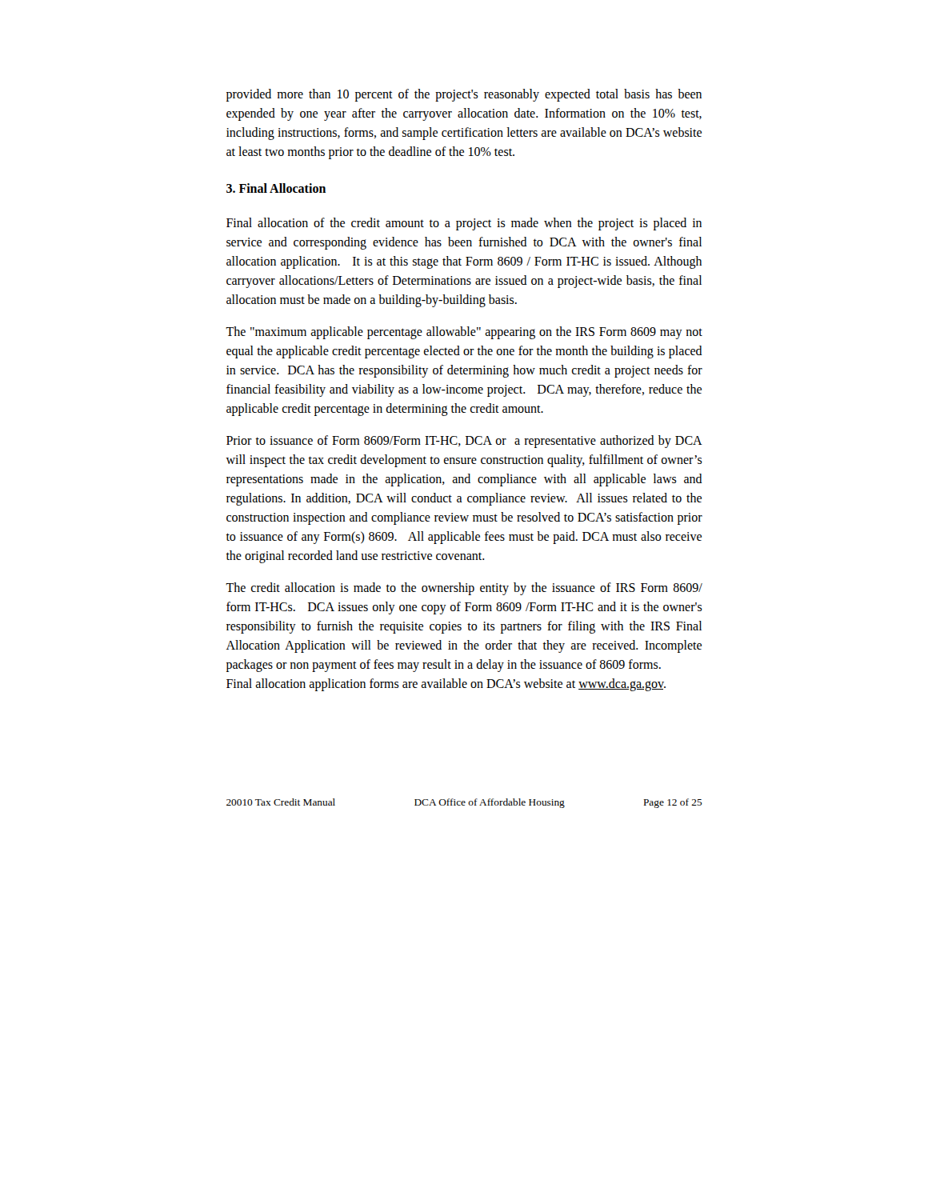provided more than 10 percent of the project's reasonably expected total basis has been expended by one year after the carryover allocation date. Information on the 10% test, including instructions, forms, and sample certification letters are available on DCA’s website at least two months prior to the deadline of the 10% test.
3. Final Allocation
Final allocation of the credit amount to a project is made when the project is placed in service and corresponding evidence has been furnished to DCA with the owner's final allocation application. It is at this stage that Form 8609 / Form IT-HC is issued. Although carryover allocations/Letters of Determinations are issued on a project-wide basis, the final allocation must be made on a building-by-building basis.
The "maximum applicable percentage allowable" appearing on the IRS Form 8609 may not equal the applicable credit percentage elected or the one for the month the building is placed in service. DCA has the responsibility of determining how much credit a project needs for financial feasibility and viability as a low-income project. DCA may, therefore, reduce the applicable credit percentage in determining the credit amount.
Prior to issuance of Form 8609/Form IT-HC, DCA or a representative authorized by DCA will inspect the tax credit development to ensure construction quality, fulfillment of owner’s representations made in the application, and compliance with all applicable laws and regulations. In addition, DCA will conduct a compliance review. All issues related to the construction inspection and compliance review must be resolved to DCA’s satisfaction prior to issuance of any Form(s) 8609. All applicable fees must be paid. DCA must also receive the original recorded land use restrictive covenant.
The credit allocation is made to the ownership entity by the issuance of IRS Form 8609/ form IT-HCs. DCA issues only one copy of Form 8609 /Form IT-HC and it is the owner's responsibility to furnish the requisite copies to its partners for filing with the IRS Final Allocation Application will be reviewed in the order that they are received. Incomplete packages or non payment of fees may result in a delay in the issuance of 8609 forms.
Final allocation application forms are available on DCA’s website at www.dca.ga.gov.
20010 Tax Credit Manual DCA Office of Affordable Housing Page 12 of 25